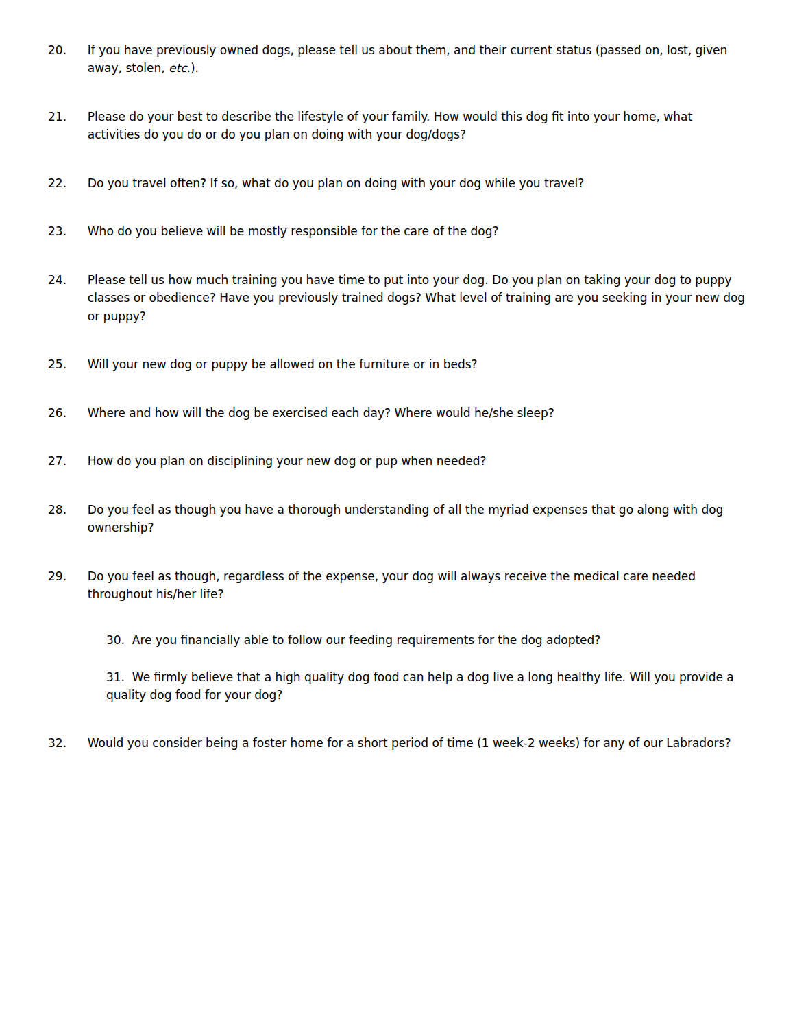20. If you have previously owned dogs, please tell us about them, and their current status (passed on, lost, given away, stolen, etc.).
21. Please do your best to describe the lifestyle of your family. How would this dog fit into your home, what activities do you do or do you plan on doing with your dog/dogs?
22. Do you travel often? If so, what do you plan on doing with your dog while you travel?
23. Who do you believe will be mostly responsible for the care of the dog?
24. Please tell us how much training you have time to put into your dog. Do you plan on taking your dog to puppy classes or obedience? Have you previously trained dogs? What level of training are you seeking in your new dog or puppy?
25. Will your new dog or puppy be allowed on the furniture or in beds?
26. Where and how will the dog be exercised each day? Where would he/she sleep?
27. How do you plan on disciplining your new dog or pup when needed?
28. Do you feel as though you have a thorough understanding of all the myriad expenses that go along with dog ownership?
29. Do you feel as though, regardless of the expense, your dog will always receive the medical care needed throughout his/her life?
30. Are you financially able to follow our feeding requirements for the dog adopted?
31. We firmly believe that a high quality dog food can help a dog live a long healthy life. Will you provide a quality dog food for your dog?
32. Would you consider being a foster home for a short period of time (1 week-2 weeks) for any of our Labradors?